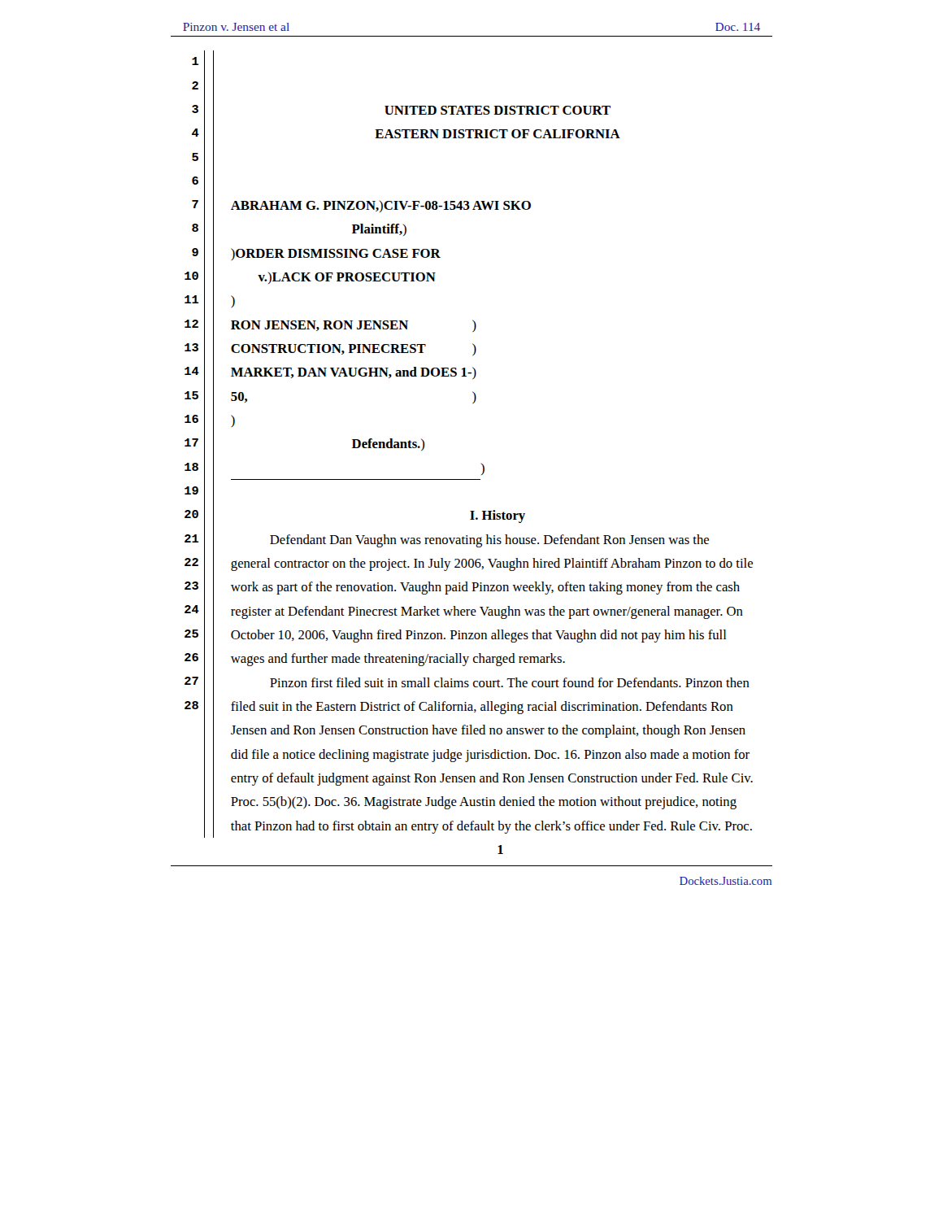Pinzon v. Jensen et al Doc. 114
1
2
3
4
5
6
7
8
9
10
11
12
13
14
15
16
17
18
19
20
21
22
23
24
25
26
27
28
UNITED STATES DISTRICT COURT
EASTERN DISTRICT OF CALIFORNIA
ABRAHAM G. PINZON,
)
CIV-F-08-1543 AWI SKO
Plaintiff,
)
)
ORDER DISMISSING CASE FOR
v.
)
LACK OF PROSECUTION
)
RON JENSEN, RON JENSEN
CONSTRUCTION, PINECREST
MARKET, DAN VAUGHN, and DOES 1-
50,
)
)
)
)
)
Defendants.
)
)
I. History
Defendant Dan Vaughn was renovating his house. Defendant Ron Jensen was the
general contractor on the project. In July 2006, Vaughn hired Plaintiff Abraham Pinzon to do tile
work as part of the renovation. Vaughn paid Pinzon weekly, often taking money from the cash
register at Defendant Pinecrest Market where Vaughn was the part owner/general manager. On
October 10, 2006, Vaughn fired Pinzon. Pinzon alleges that Vaughn did not pay him his full
wages and further made threatening/racially charged remarks.
Pinzon first filed suit in small claims court. The court found for Defendants. Pinzon then
filed suit in the Eastern District of California, alleging racial discrimination. Defendants Ron
Jensen and Ron Jensen Construction have filed no answer to the complaint, though Ron Jensen
did file a notice declining magistrate judge jurisdiction. Doc. 16. Pinzon also made a motion for
entry of default judgment against Ron Jensen and Ron Jensen Construction under Fed. Rule Civ.
Proc. 55(b)(2). Doc. 36. Magistrate Judge Austin denied the motion without prejudice, noting
that Pinzon had to first obtain an entry of default by the clerk’s office under Fed. Rule Civ. Proc.
1
Dockets. Justia.com